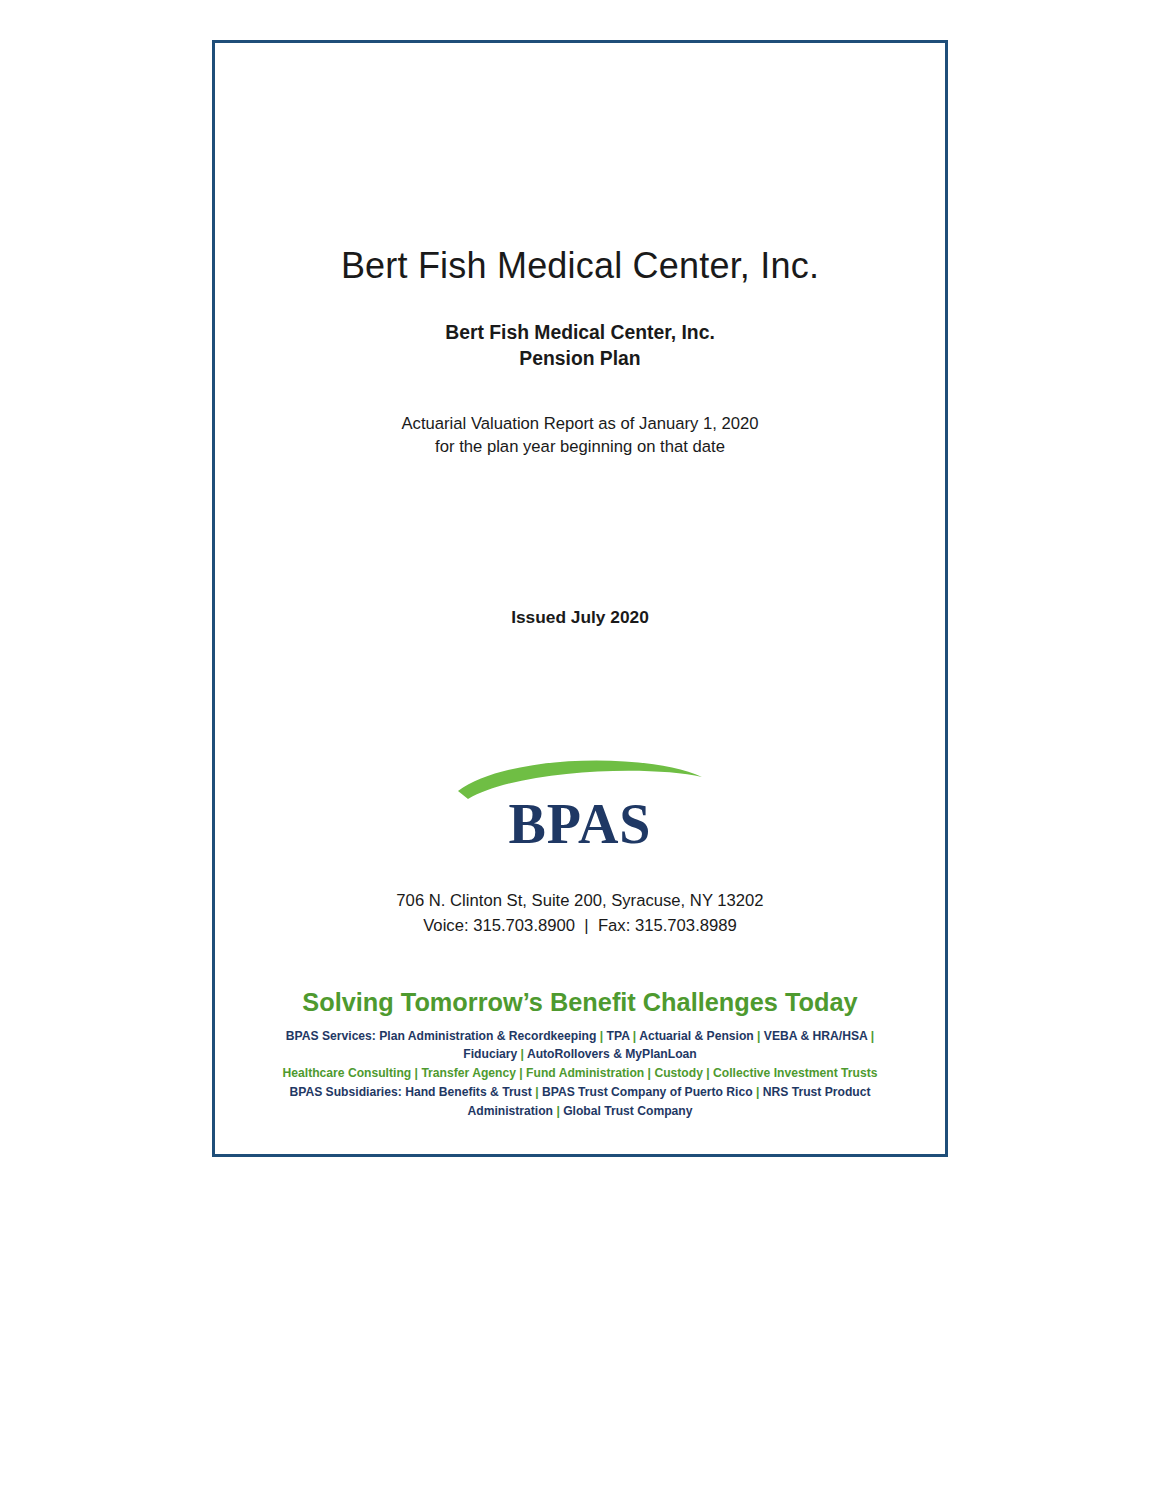Bert Fish Medical Center, Inc.
Bert Fish Medical Center, Inc.
Pension Plan
Actuarial Valuation Report as of January 1, 2020
for the plan year beginning on that date
Issued July 2020
BPAS
706 N. Clinton St, Suite 200, Syracuse, NY 13202
Voice: 315.703.8900 | Fax: 315.703.8989
Solving Tomorrow’s Benefit Challenges Today
BPAS Services: Plan Administration & Recordkeeping | TPA | Actuarial & Pension | VEBA & HRA/HSA | Fiduciary | AutoRollovers & MyPlanLoan
Healthcare Consulting | Transfer Agency | Fund Administration | Custody | Collective Investment Trusts
BPAS Subsidiaries: Hand Benefits & Trust | BPAS Trust Company of Puerto Rico | NRS Trust Product Administration | Global Trust Company